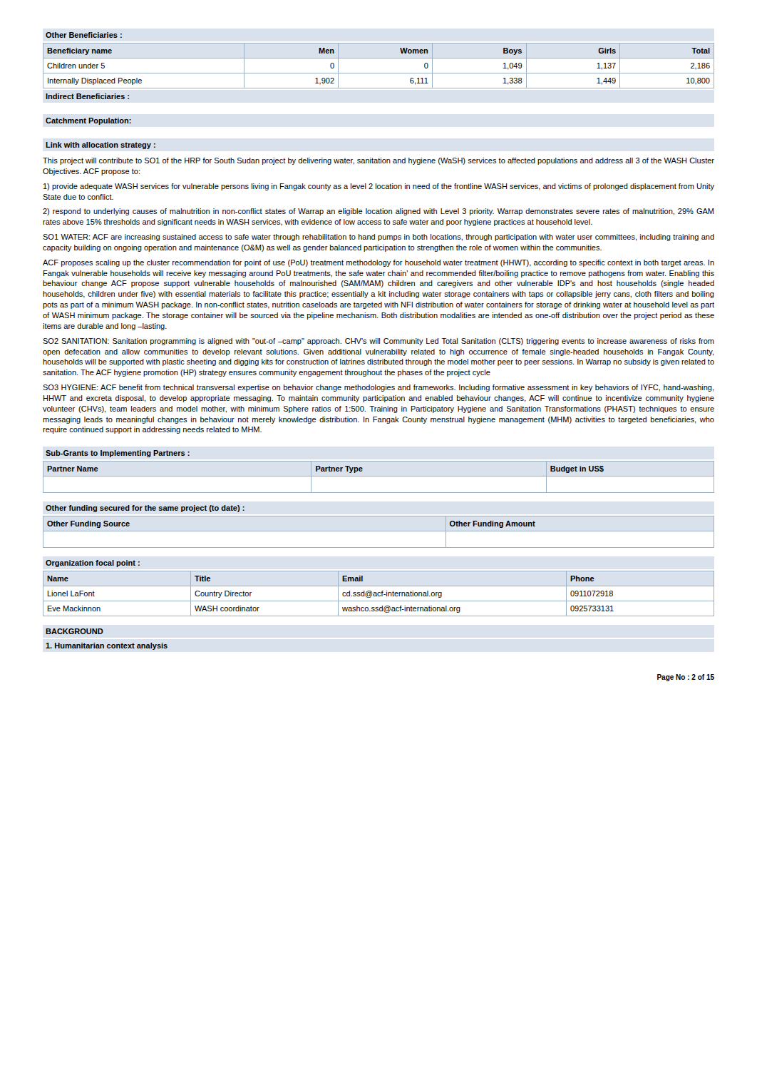Other Beneficiaries :
| Beneficiary name | Men | Women | Boys | Girls | Total |
| --- | --- | --- | --- | --- | --- |
| Children under 5 | 0 | 0 | 1,049 | 1,137 | 2,186 |
| Internally Displaced People | 1,902 | 6,111 | 1,338 | 1,449 | 10,800 |
Indirect Beneficiaries :
Catchment Population:
Link with allocation strategy :
This project will contribute to SO1 of the HRP for South Sudan project by delivering water, sanitation and hygiene (WaSH) services to affected populations and address all 3 of the WASH Cluster Objectives. ACF propose to:
1) provide adequate WASH services for vulnerable persons living in Fangak county as a level 2 location in need of the frontline WASH services, and victims of prolonged displacement from Unity State due to conflict.
2) respond to underlying causes of malnutrition in non-conflict states of Warrap an eligible location aligned with Level 3 priority. Warrap demonstrates severe rates of malnutrition, 29% GAM rates above 15% thresholds and significant needs in WASH services, with evidence of low access to safe water and poor hygiene practices at household level.
SO1 WATER: ACF are increasing sustained access to safe water through rehabilitation to hand pumps in both locations, through participation with water user committees, including training and capacity building on ongoing operation and maintenance (O&M) as well as gender balanced participation to strengthen the role of women within the communities.
ACF proposes scaling up the cluster recommendation for point of use (PoU) treatment methodology for household water treatment (HHWT), according to specific context in both target areas. In Fangak vulnerable households will receive key messaging around PoU treatments, the safe water chain' and recommended filter/boiling practice to remove pathogens from water. Enabling this behaviour change ACF propose support vulnerable households of malnourished (SAM/MAM) children and caregivers and other vulnerable IDP's and host households (single headed households, children under five) with essential materials to facilitate this practice; essentially a kit including water storage containers with taps or collapsible jerry cans, cloth filters and boiling pots as part of a minimum WASH package. In non-conflict states, nutrition caseloads are targeted with NFI distribution of water containers for storage of drinking water at household level as part of WASH minimum package. The storage container will be sourced via the pipeline mechanism. Both distribution modalities are intended as one-off distribution over the project period as these items are durable and long –lasting.
SO2 SANITATION: Sanitation programming is aligned with "out-of –camp" approach. CHV's will Community Led Total Sanitation (CLTS) triggering events to increase awareness of risks from open defecation and allow communities to develop relevant solutions. Given additional vulnerability related to high occurrence of female single-headed households in Fangak County, households will be supported with plastic sheeting and digging kits for construction of latrines distributed through the model mother peer to peer sessions. In Warrap no subsidy is given related to sanitation. The ACF hygiene promotion (HP) strategy ensures community engagement throughout the phases of the project cycle
SO3 HYGIENE: ACF benefit from technical transversal expertise on behavior change methodologies and frameworks. Including formative assessment in key behaviors of IYFC, hand-washing, HHWT and excreta disposal, to develop appropriate messaging. To maintain community participation and enabled behaviour changes, ACF will continue to incentivize community hygiene volunteer (CHVs), team leaders and model mother, with minimum Sphere ratios of 1:500. Training in Participatory Hygiene and Sanitation Transformations (PHAST) techniques to ensure messaging leads to meaningful changes in behaviour not merely knowledge distribution. In Fangak County menstrual hygiene management (MHM) activities to targeted beneficiaries, who require continued support in addressing needs related to MHM.
Sub-Grants to Implementing Partners :
| Partner Name | Partner Type | Budget in US$ |
| --- | --- | --- |
Other funding secured for the same project (to date) :
| Other Funding Source | Other Funding Amount |
| --- | --- |
Organization focal point :
| Name | Title | Email | Phone |
| --- | --- | --- | --- |
| Lionel LaFont | Country Director | cd.ssd@acf-international.org | 0911072918 |
| Eve Mackinnon | WASH coordinator | washco.ssd@acf-international.org | 0925733131 |
BACKGROUND
1. Humanitarian context analysis
Page No : 2 of 15